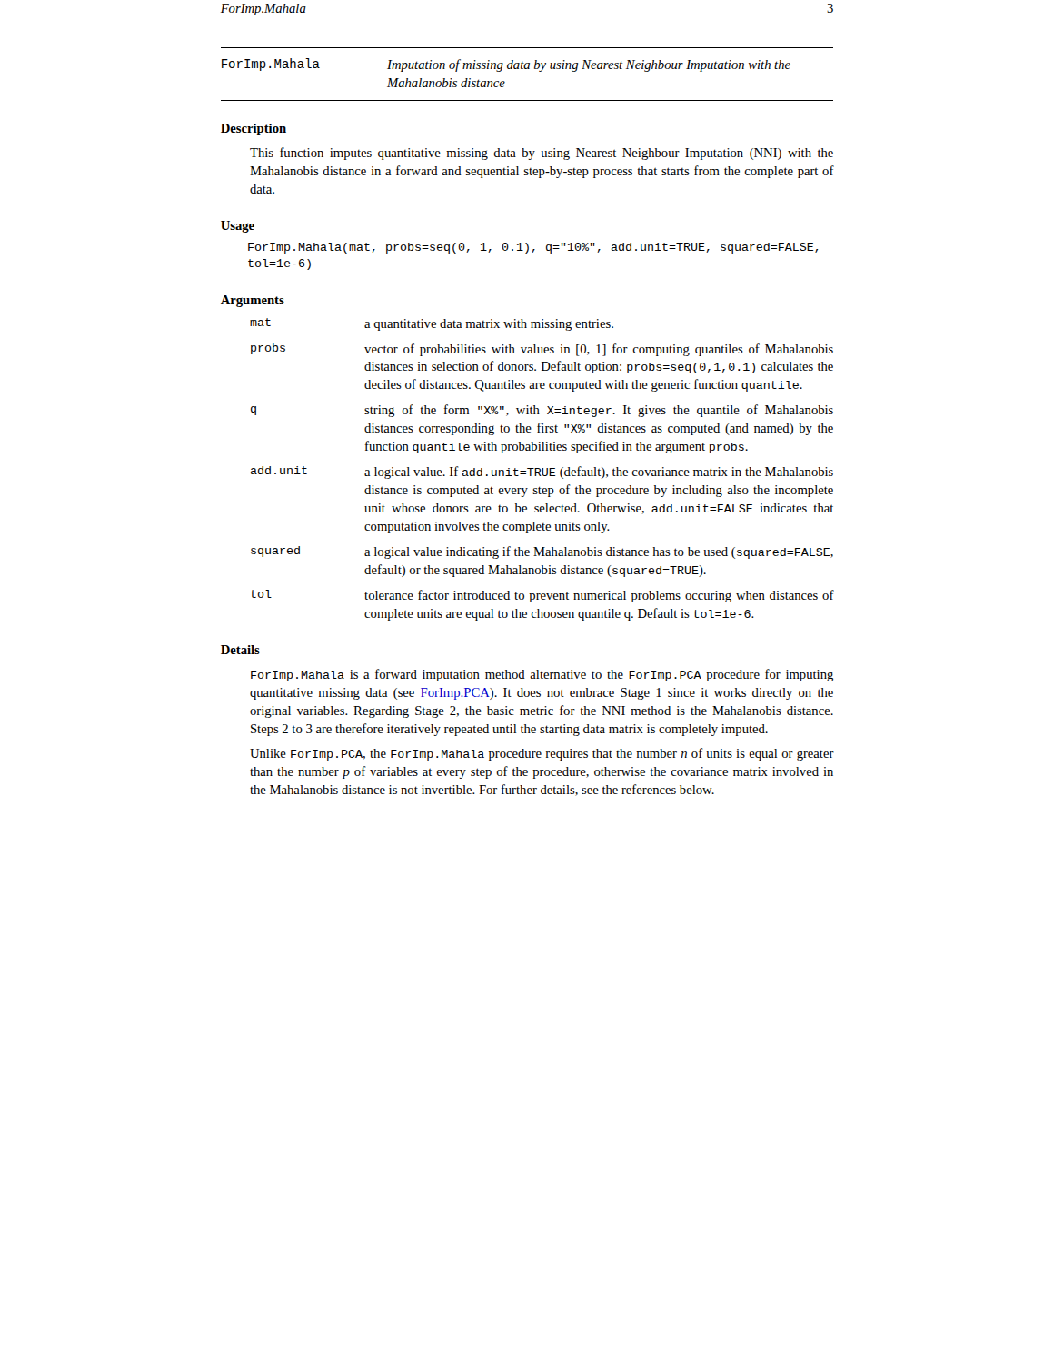ForImp.Mahala 3
ForImp.Mahala
Imputation of missing data by using Nearest Neighbour Imputation with the Mahalanobis distance
Description
This function imputes quantitative missing data by using Nearest Neighbour Imputation (NNI) with the Mahalanobis distance in a forward and sequential step-by-step process that starts from the complete part of data.
Usage
ForImp.Mahala(mat, probs=seq(0, 1, 0.1), q="10%", add.unit=TRUE, squared=FALSE, tol=1e-6)
Arguments
mat
a quantitative data matrix with missing entries.
probs
vector of probabilities with values in [0, 1] for computing quantiles of Mahalanobis distances in selection of donors. Default option: probs=seq(0,1,0.1) calculates the deciles of distances. Quantiles are computed with the generic function quantile.
q
string of the form "X%", with X=integer. It gives the quantile of Mahalanobis distances corresponding to the first "X%" distances as computed (and named) by the function quantile with probabilities specified in the argument probs.
add.unit
a logical value. If add.unit=TRUE (default), the covariance matrix in the Mahalanobis distance is computed at every step of the procedure by including also the incomplete unit whose donors are to be selected. Otherwise, add.unit=FALSE indicates that computation involves the complete units only.
squared
a logical value indicating if the Mahalanobis distance has to be used (squared=FALSE, default) or the squared Mahalanobis distance (squared=TRUE).
tol
tolerance factor introduced to prevent numerical problems occuring when distances of complete units are equal to the choosen quantile q. Default is tol=1e-6.
Details
ForImp.Mahala is a forward imputation method alternative to the ForImp.PCA procedure for imputing quantitative missing data (see ForImp.PCA). It does not embrace Stage 1 since it works directly on the original variables. Regarding Stage 2, the basic metric for the NNI method is the Mahalanobis distance. Steps 2 to 3 are therefore iteratively repeated until the starting data matrix is completely imputed.
Unlike ForImp.PCA, the ForImp.Mahala procedure requires that the number n of units is equal or greater than the number p of variables at every step of the procedure, otherwise the covariance matrix involved in the Mahalanobis distance is not invertible. For further details, see the references below.